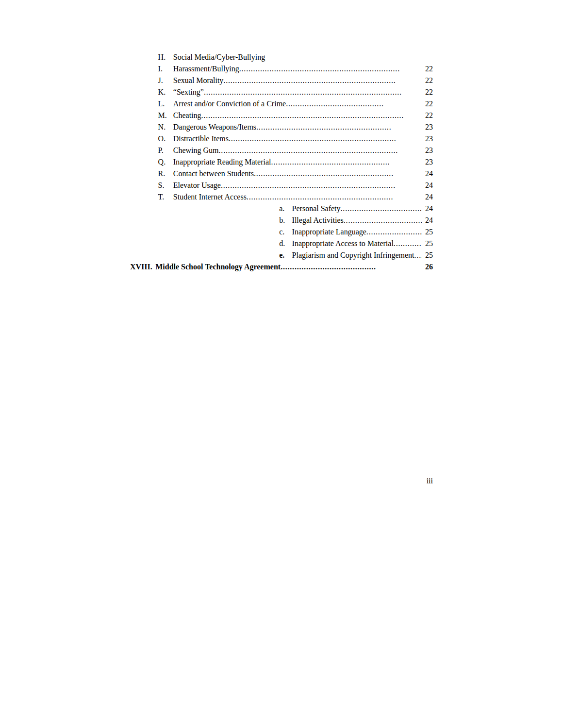H. Social Media/Cyber-Bullying
I. Harassment/Bullying ..................................................................... 22
J. Sexual Morality .......................................................................... 22
K. “Sexting” ..................................................................................... 22
L. Arrest and/or Conviction of a Crime .......................................... 22
M. Cheating ....................................................................................... 22
N. Dangerous Weapons/Items .......................................................... 23
O. Distractible Items ........................................................................ 23
P. Chewing Gum ............................................................................. 23
Q. Inappropriate Reading Material ................................................... 23
R. Contact between Students ............................................................ 24
S. Elevator Usage ........................................................................... 24
T. Student Internet Access ............................................................... 24
a. Personal Safety ................................................................ 24
b. Illegal Activities .............................................................. 24
c. Inappropriate Language .................................................... 25
d. Inappropriate Access to Material ...................................... 25
e. Plagiarism and Copyright Infringement ........................... 25
XVIII. Middle School Technology Agreement ......................................... 26
iii